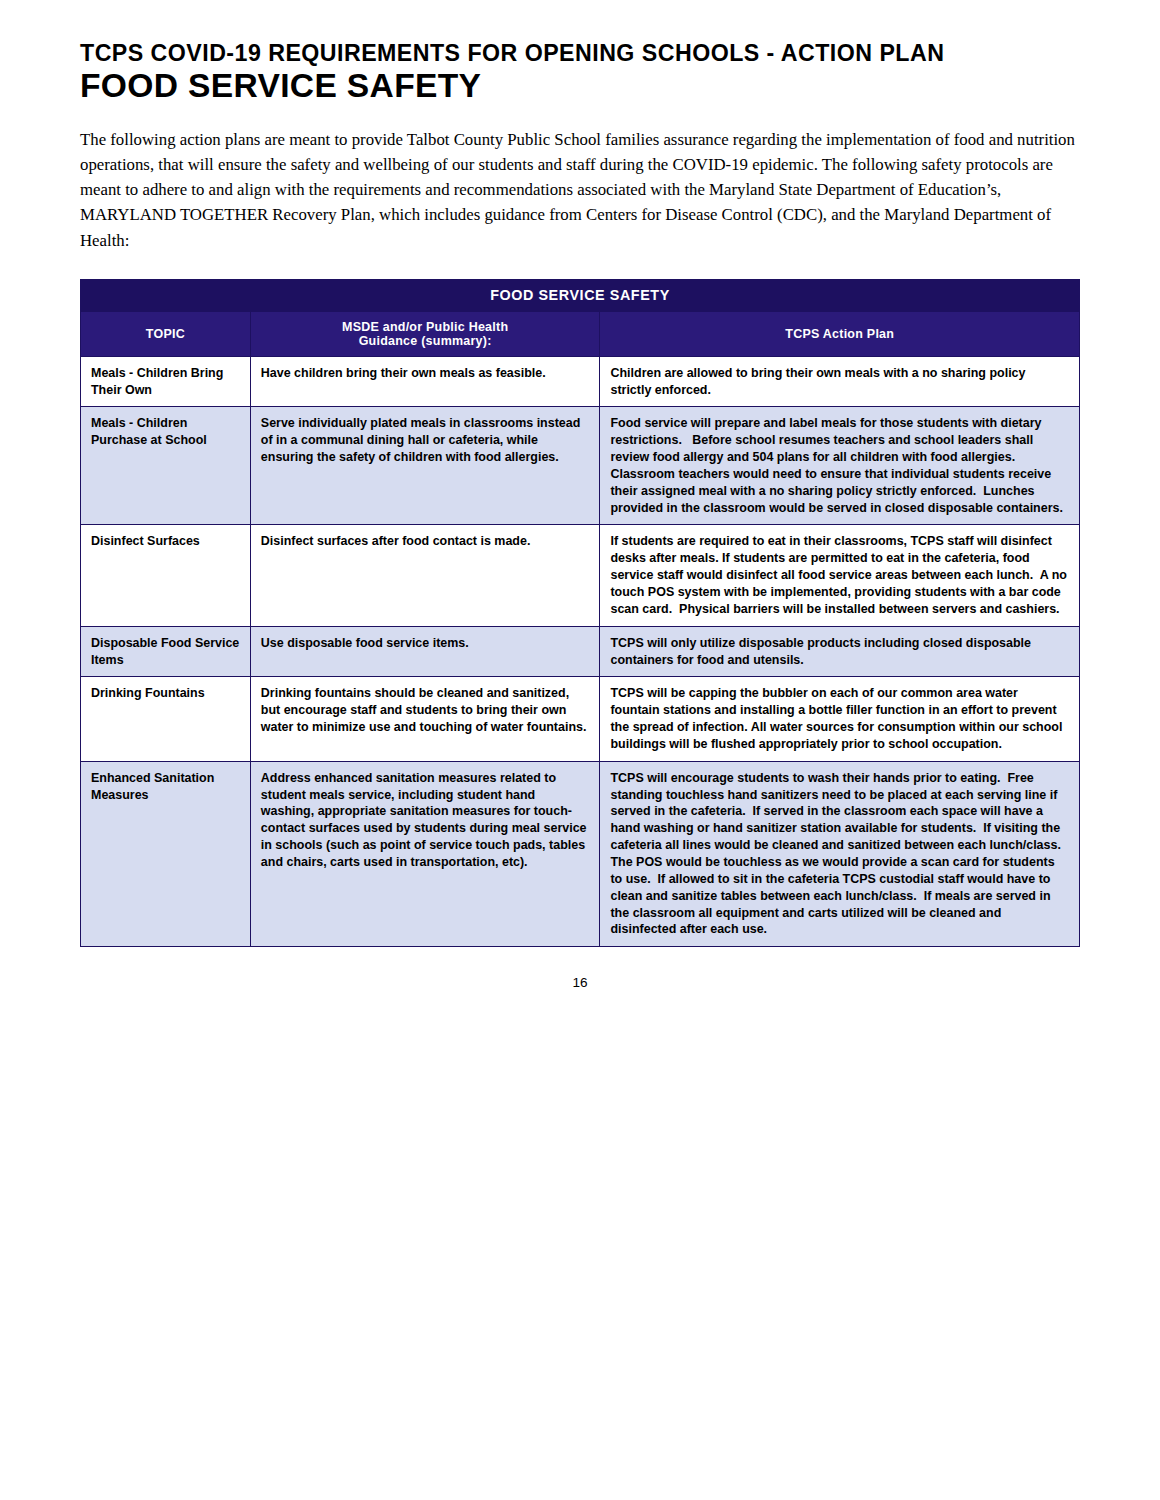TCPS COVID-19 REQUIREMENTS FOR OPENING SCHOOLS - ACTION PLAN
FOOD SERVICE SAFETY
The following action plans are meant to provide Talbot County Public School families assurance regarding the implementation of food and nutrition operations, that will ensure the safety and wellbeing of our students and staff during the COVID-19 epidemic. The following safety protocols are meant to adhere to and align with the requirements and recommendations associated with the Maryland State Department of Education’s, MARYLAND TOGETHER Recovery Plan, which includes guidance from Centers for Disease Control (CDC), and the Maryland Department of Health:
FOOD SERVICE SAFETY
| TOPIC | MSDE and/or Public Health Guidance (summary): | TCPS Action Plan |
| --- | --- | --- |
| Meals - Children Bring Their Own | Have children bring their own meals as feasible. | Children are allowed to bring their own meals with a no sharing policy strictly enforced. |
| Meals - Children Purchase at School | Serve individually plated meals in classrooms instead of in a communal dining hall or cafeteria, while ensuring the safety of children with food allergies. | Food service will prepare and label meals for those students with dietary restrictions. Before school resumes teachers and school leaders shall review food allergy and 504 plans for all children with food allergies. Classroom teachers would need to ensure that individual students receive their assigned meal with a no sharing policy strictly enforced. Lunches provided in the classroom would be served in closed disposable containers. |
| Disinfect Surfaces | Disinfect surfaces after food contact is made. | If students are required to eat in their classrooms, TCPS staff will disinfect desks after meals. If students are permitted to eat in the cafeteria, food service staff would disinfect all food service areas between each lunch. A no touch POS system with be implemented, providing students with a bar code scan card. Physical barriers will be installed between servers and cashiers. |
| Disposable Food Service Items | Use disposable food service items. | TCPS will only utilize disposable products including closed disposable containers for food and utensils. |
| Drinking Fountains | Drinking fountains should be cleaned and sanitized, but encourage staff and students to bring their own water to minimize use and touching of water fountains. | TCPS will be capping the bubbler on each of our common area water fountain stations and installing a bottle filler function in an effort to prevent the spread of infection. All water sources for consumption within our school buildings will be flushed appropriately prior to school occupation. |
| Enhanced Sanitation Measures | Address enhanced sanitation measures related to student meals service, including student hand washing, appropriate sanitation measures for touch-contact surfaces used by students during meal service in schools (such as point of service touch pads, tables and chairs, carts used in transportation, etc). | TCPS will encourage students to wash their hands prior to eating. Free standing touchless hand sanitizers need to be placed at each serving line if served in the cafeteria. If served in the classroom each space will have a hand washing or hand sanitizer station available for students. If visiting the cafeteria all lines would be cleaned and sanitized between each lunch/class. The POS would be touchless as we would provide a scan card for students to use. If allowed to sit in the cafeteria TCPS custodial staff would have to clean and sanitize tables between each lunch/class. If meals are served in the classroom all equipment and carts utilized will be cleaned and disinfected after each use. |
16